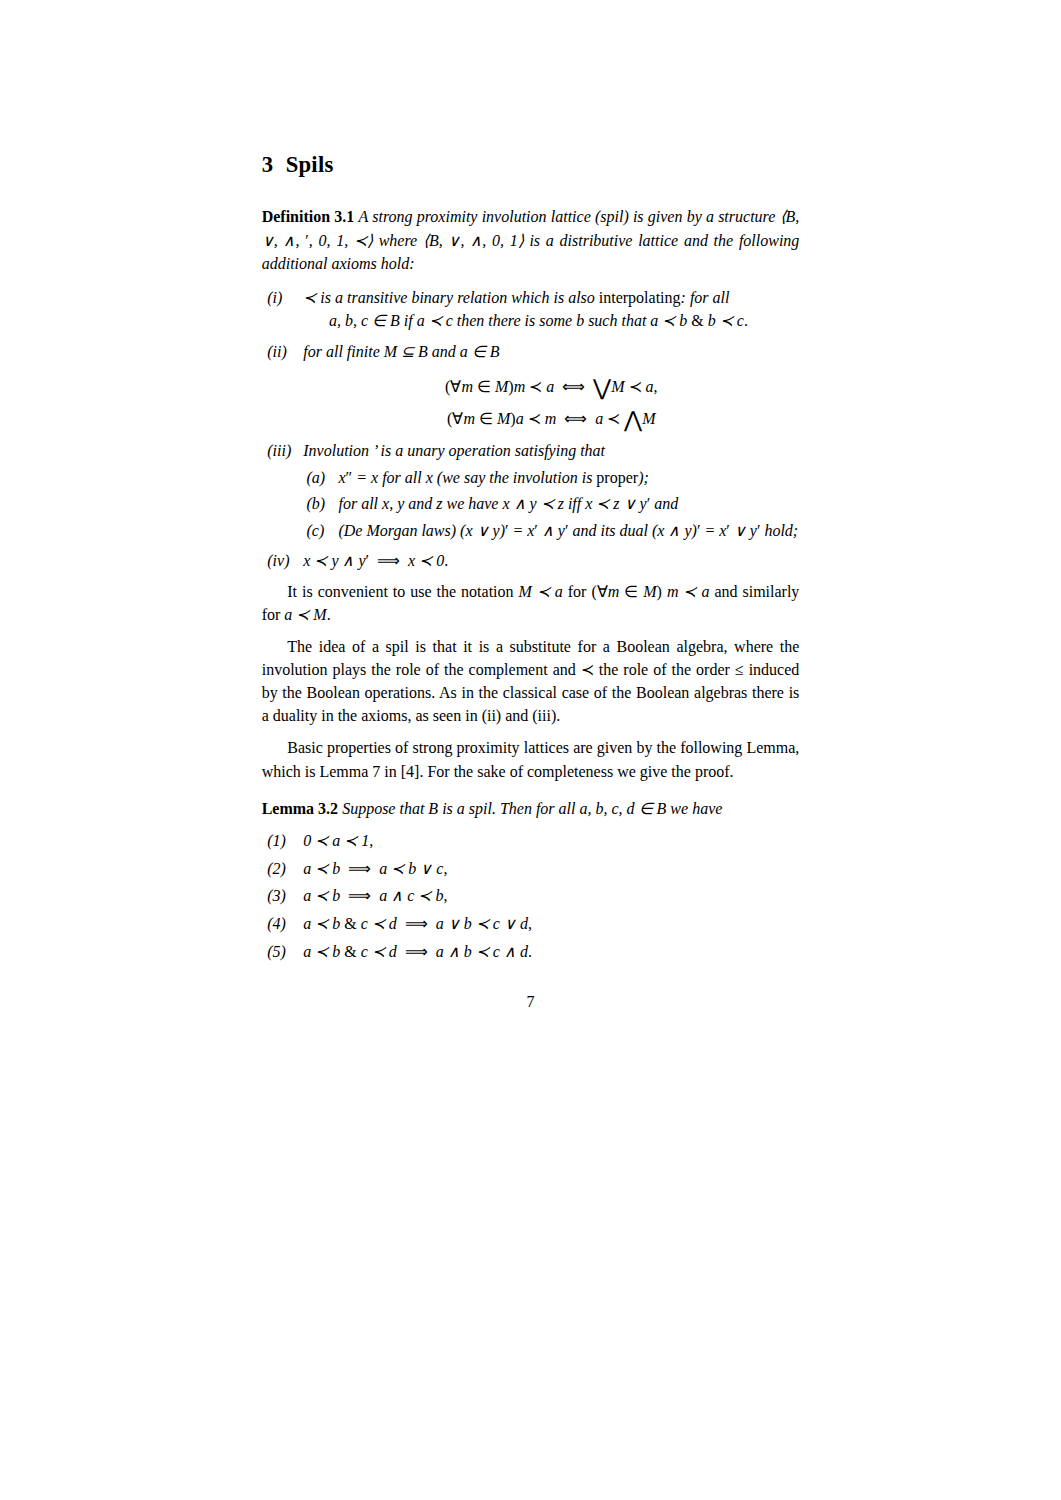3 Spils
Definition 3.1 A strong proximity involution lattice (spil) is given by a structure ⟨B, ∨, ∧, ′, 0, 1, ≺⟩ where ⟨B, ∨, ∧, 0, 1⟩ is a distributive lattice and the following additional axioms hold:
(i) ≺ is a transitive binary relation which is also interpolating: for all a, b, c ∈ B if a ≺ c then there is some b such that a ≺ b & b ≺ c.
(ii) for all finite M ⊆ B and a ∈ B
(∀m ∈ M)m ≺ a ⟺ ⋁M ≺ a,
(∀m ∈ M)a ≺ m ⟺ a ≺ ⋀M
(iii) Involution ’ is a unary operation satisfying that
(a) x″ = x for all x (we say the involution is proper);
(b) for all x, y and z we have x ∧ y ≺ z iff x ≺ z ∨ y′ and
(c) (De Morgan laws) (x ∨ y)′ = x′ ∧ y′ and its dual (x ∧ y)′ = x′ ∨ y′ hold;
(iv) x ≺ y ∧ y′ ⟹ x ≺ 0.
It is convenient to use the notation M ≺ a for (∀m ∈ M) m ≺ a and similarly for a ≺ M.
The idea of a spil is that it is a substitute for a Boolean algebra, where the involution plays the role of the complement and ≺ the role of the order ≤ induced by the Boolean operations. As in the classical case of the Boolean algebras there is a duality in the axioms, as seen in (ii) and (iii).
Basic properties of strong proximity lattices are given by the following Lemma, which is Lemma 7 in [4]. For the sake of completeness we give the proof.
Lemma 3.2 Suppose that B is a spil. Then for all a, b, c, d ∈ B we have
(1) 0 ≺ a ≺ 1,
(2) a ≺ b ⟹ a ≺ b ∨ c,
(3) a ≺ b ⟹ a ∧ c ≺ b,
(4) a ≺ b & c ≺ d ⟹ a ∨ b ≺ c ∨ d,
(5) a ≺ b & c ≺ d ⟹ a ∧ b ≺ c ∧ d.
7